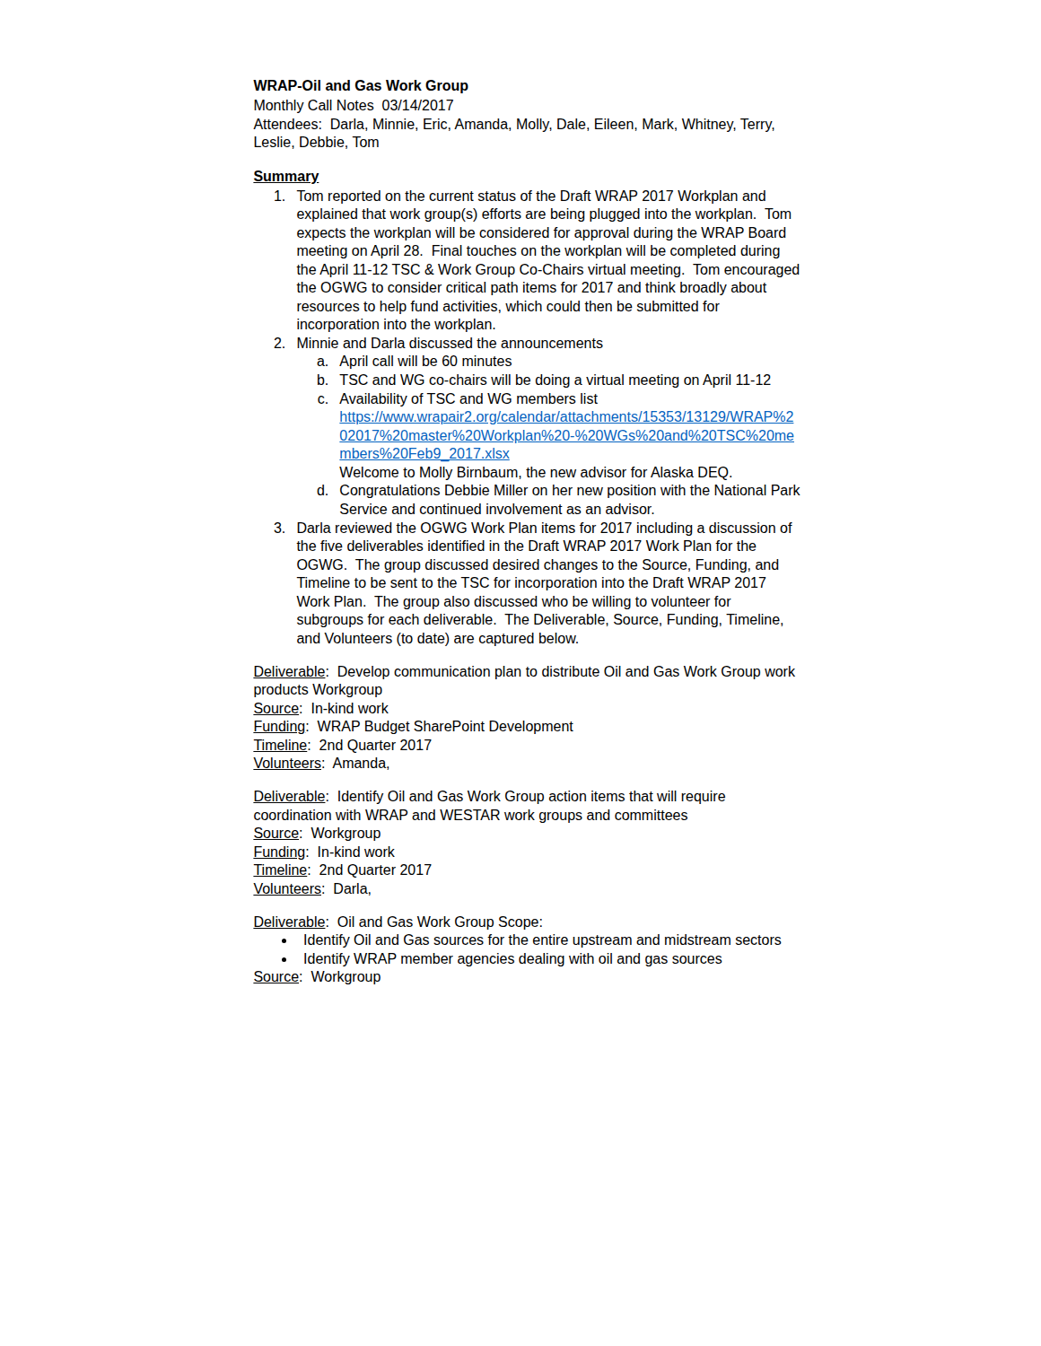WRAP-Oil and Gas Work Group
Monthly Call Notes 03/14/2017
Attendees: Darla, Minnie, Eric, Amanda, Molly, Dale, Eileen, Mark, Whitney, Terry, Leslie, Debbie, Tom
Summary
Tom reported on the current status of the Draft WRAP 2017 Workplan and explained that work group(s) efforts are being plugged into the workplan. Tom expects the workplan will be considered for approval during the WRAP Board meeting on April 28. Final touches on the workplan will be completed during the April 11-12 TSC & Work Group Co-Chairs virtual meeting. Tom encouraged the OGWG to consider critical path items for 2017 and think broadly about resources to help fund activities, which could then be submitted for incorporation into the workplan.
Minnie and Darla discussed the announcements
April call will be 60 minutes
TSC and WG co-chairs will be doing a virtual meeting on April 11-12
Availability of TSC and WG members list
https://www.wrapair2.org/calendar/attachments/15353/13129/WRAP%202017%20master%20Workplan%20-%20WGs%20and%20TSC%20members%20Feb9_2017.xlsx
Welcome to Molly Birnbaum, the new advisor for Alaska DEQ.
Congratulations Debbie Miller on her new position with the National Park Service and continued involvement as an advisor.
Darla reviewed the OGWG Work Plan items for 2017 including a discussion of the five deliverables identified in the Draft WRAP 2017 Work Plan for the OGWG. The group discussed desired changes to the Source, Funding, and Timeline to be sent to the TSC for incorporation into the Draft WRAP 2017 Work Plan. The group also discussed who be willing to volunteer for subgroups for each deliverable. The Deliverable, Source, Funding, Timeline, and Volunteers (to date) are captured below.
Deliverable: Develop communication plan to distribute Oil and Gas Work Group work products Workgroup
Source: In-kind work
Funding: WRAP Budget SharePoint Development
Timeline: 2nd Quarter 2017
Volunteers: Amanda,
Deliverable: Identify Oil and Gas Work Group action items that will require coordination with WRAP and WESTAR work groups and committees
Source: Workgroup
Funding: In-kind work
Timeline: 2nd Quarter 2017
Volunteers: Darla,
Deliverable: Oil and Gas Work Group Scope:
Identify Oil and Gas sources for the entire upstream and midstream sectors
Identify WRAP member agencies dealing with oil and gas sources
Source: Workgroup